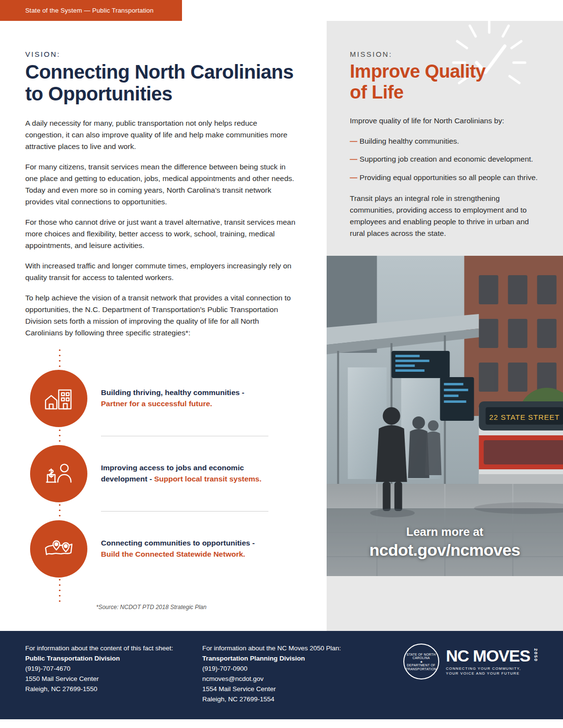State of the System — Public Transportation
Vision:
Connecting North Carolinians
to Opportunities
A daily necessity for many, public transportation not only helps reduce congestion, it can also improve quality of life and help make communities more attractive places to live and work.
For many citizens, transit services mean the difference between being stuck in one place and getting to education, jobs, medical appointments and other needs. Today and even more so in coming years, North Carolina's transit network provides vital connections to opportunities.
For those who cannot drive or just want a travel alternative, transit services mean more choices and flexibility, better access to work, school, training, medical appointments, and leisure activities.
With increased traffic and longer commute times, employers increasingly rely on quality transit for access to talented workers.
To help achieve the vision of a transit network that provides a vital connection to opportunities, the N.C. Department of Transportation's Public Transportation Division sets forth a mission of improving the quality of life for all North Carolinians by following three specific strategies*:
Building thriving, healthy communities -
Partner for a successful future.
Improving access to jobs and economic
development - Support local transit systems.
Connecting communities to opportunities -
Build the Connected Statewide Network.
*Source: NCDOT PTD 2018 Strategic Plan
Mission:
Improve Quality
of Life
Improve quality of life for North Carolinians by:
Building healthy communities.
Supporting job creation and economic development.
Providing equal opportunities so all people can thrive.
Transit plays an integral role in strengthening communities, providing access to employment and to employees and enabling people to thrive in urban and rural places across the state.
22 STATE STREET
Learn more at
ncdot.gov/ncmoves
For information about the content of this fact sheet:
Public Transportation Division
(919)-707-4670
1550 Mail Service Center
Raleigh, NC 27699-1550
For information about the NC Moves 2050 Plan:
Transportation Planning Division
(919)-707-0900
ncmoves@ncdot.gov
1554 Mail Service Center
Raleigh, NC 27699-1554
STATE OF NORTH CAROLINA
★
DEPARTMENT OF TRANSPORTATION
NC MOVES
2050
CONNECTING YOUR COMMUNITY,
YOUR VOICE AND YOUR FUTURE